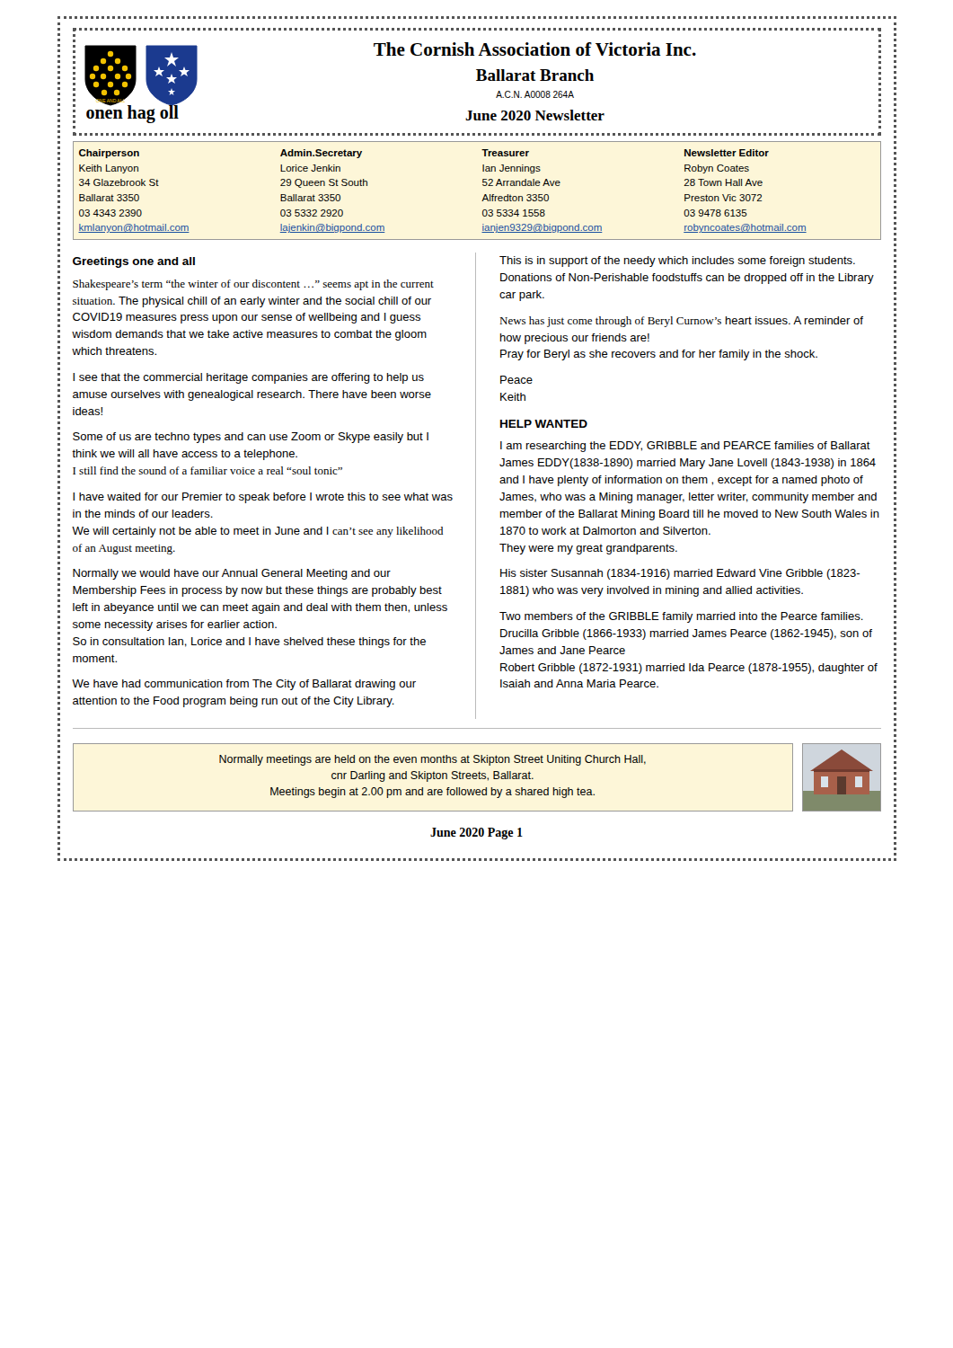ONE AND ALL onen hag oll
The Cornish Association of Victoria Inc.
Ballarat Branch
A.C.N. A0008 264A
June 2020 Newsletter
| Chairperson Keith Lanyon 34 Glazebrook St Ballarat 3350 03 4343 2390 kmlanyon@hotmail.com | Admin.Secretary Lorice Jenkin 29 Queen St South Ballarat 3350 03 5332 2920 lajenkin@bigpond.com | Treasurer Ian Jennings 52 Arrandale Ave Alfredton 3350 03 5334 1558 ianjen9329@bigpond.com | Newsletter Editor Robyn Coates 28 Town Hall Ave Preston Vic 3072 03 9478 6135 robyncoates@hotmail.com |
Greetings one and all
Shakespeare’s term “the winter of our discontent …” seems apt in the current situation. The physical chill of an early winter and the social chill of our COVID19 measures press upon our sense of wellbeing and I guess wisdom demands that we take active measures to combat the gloom which threatens.
I see that the commercial heritage companies are offering to help us amuse ourselves with genealogical research. There have been worse ideas!
Some of us are techno types and can use Zoom or Skype easily but I think we will all have access to a telephone.
I still find the sound of a familiar voice a real “soul tonic”
I have waited for our Premier to speak before I wrote this to see what was in the minds of our leaders.
We will certainly not be able to meet in June and I can’t see any likelihood of an August meeting.
Normally we would have our Annual General Meeting and our Membership Fees in process by now but these things are probably best left in abeyance until we can meet again and deal with them then, unless some necessity arises for earlier action.
So in consultation Ian, Lorice and I have shelved these things for the moment.
We have had communication from The City of Ballarat drawing our attention to the Food program being run out of the City Library.
This is in support of the needy which includes some foreign students. Donations of Non-Perishable foodstuffs can be dropped off in the Library car park.
News has just come through of Beryl Curnow’s heart issues. A reminder of how precious our friends are!
Pray for Beryl as she recovers and for her family in the shock.
Peace
Keith
HELP WANTED
I am researching the EDDY, GRIBBLE and PEARCE families of Ballarat
James EDDY(1838-1890) married Mary Jane Lovell (1843-1938) in 1864 and I have plenty of information on them , except for a named photo of James, who was a Mining manager, letter writer, community member and member of the Ballarat Mining Board till he moved to New South Wales in 1870 to work at Dalmorton and Silverton.
They were my great grandparents.
His sister Susannah (1834-1916) married Edward Vine Gribble (1823-1881) who was very involved in mining and allied activities.
Two members of the GRIBBLE family married into the Pearce families.
Drucilla Gribble (1866-1933) married James Pearce (1862-1945), son of James and Jane Pearce
Robert Gribble (1872-1931) married Ida Pearce (1878-1955), daughter of Isaiah and Anna Maria Pearce.
Normally meetings are held on the even months at Skipton Street Uniting Church Hall,
cnr Darling and Skipton Streets, Ballarat.
Meetings begin at 2.00 pm and are followed by a shared high tea.
June 2020 Page 1